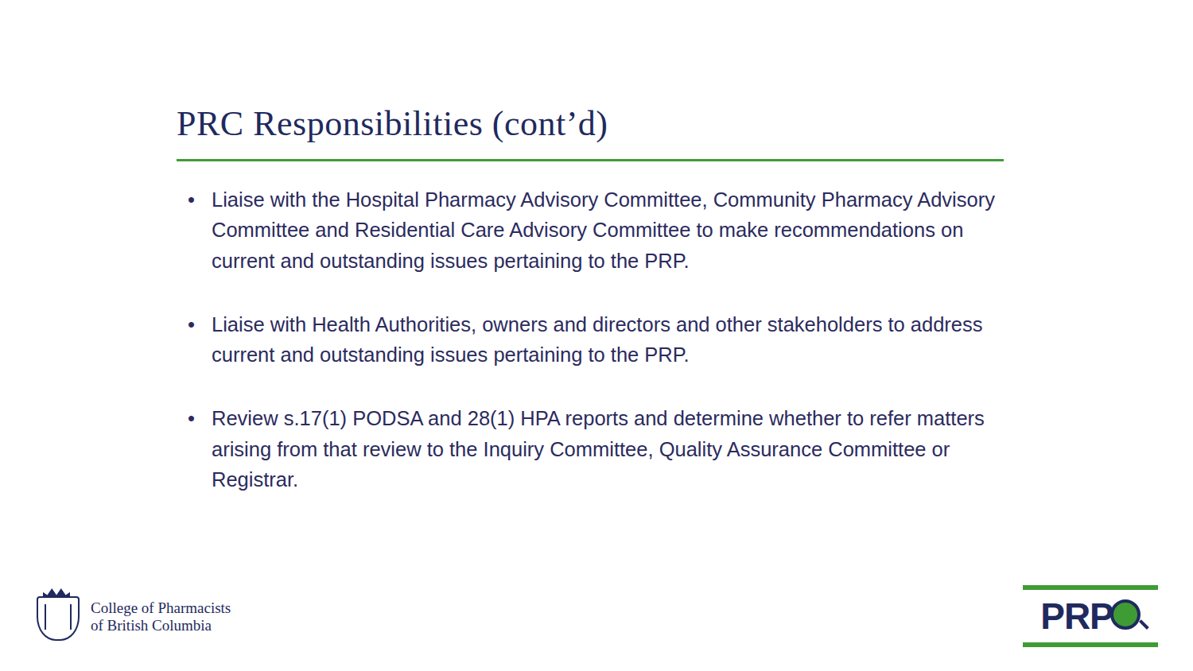PRC Responsibilities (cont’d)
Liaise with the Hospital Pharmacy Advisory Committee, Community Pharmacy Advisory Committee and Residential Care Advisory Committee to make recommendations on current and outstanding issues pertaining to the PRP.
Liaise with Health Authorities, owners and directors and other stakeholders to address current and outstanding issues pertaining to the PRP.
Review s.17(1) PODSA and 28(1) HPA reports and determine whether to refer matters arising from that review to the Inquiry Committee, Quality Assurance Committee or Registrar.
College of Pharmacists
of British Columbia
PRP